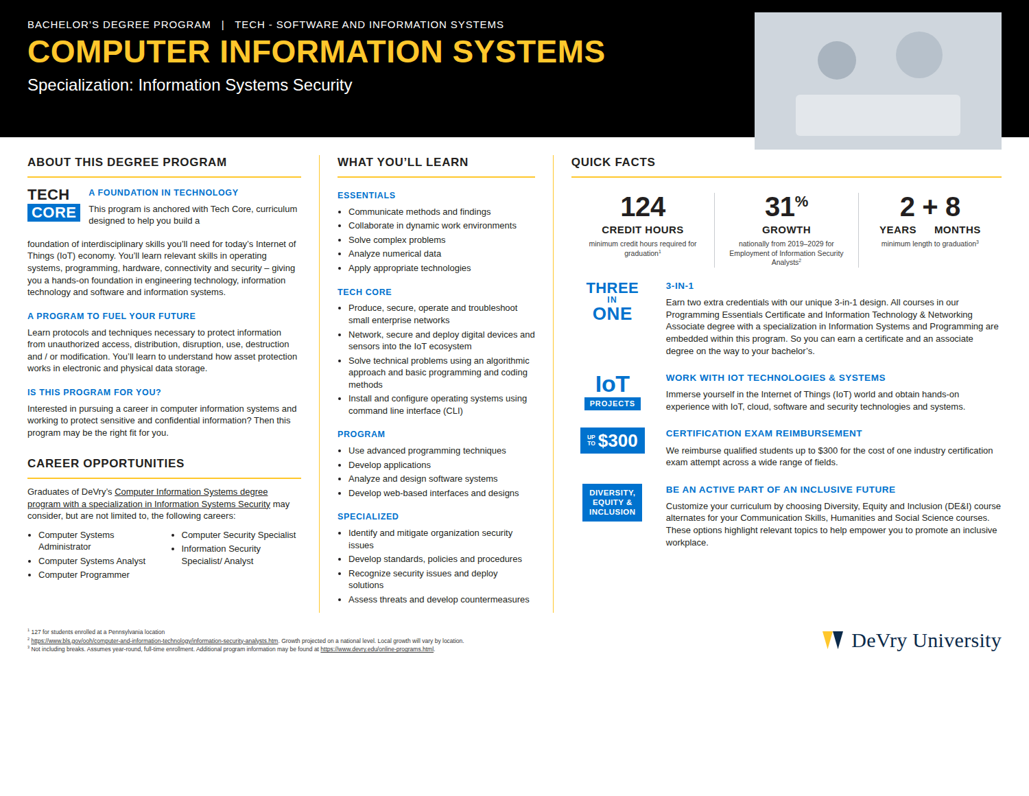Bachelor’s Degree Program | Tech - Software and Information Systems
Computer Information Systems
Specialization: Information Systems Security
About This Degree Program
Tech Core
A Foundation in Technology
This program is anchored with Tech Core, curriculum designed to help you build a
foundation of interdisciplinary skills you’ll need for today’s Internet of Things (IoT) economy. You’ll learn relevant skills in operating systems, programming, hardware, connectivity and security – giving you a hands-on foundation in engineering technology, information technology and software and information systems.
A Program to Fuel Your Future
Learn protocols and techniques necessary to protect information from unauthorized access, distribution, disruption, use, destruction and / or modification. You’ll learn to understand how asset protection works in electronic and physical data storage.
Is This Program for You?
Interested in pursuing a career in computer information systems and working to protect sensitive and confidential information? Then this program may be the right fit for you.
Career Opportunities
Graduates of DeVry’s Computer Information Systems degree program with a specialization in Information Systems Security may consider, but are not limited to, the following careers:
Computer Systems Administrator
Computer Systems Analyst
Computer Programmer
Computer Security Specialist
Information Security Specialist/ Analyst
What You’ll Learn
Essentials
Communicate methods and findings
Collaborate in dynamic work environments
Solve complex problems
Analyze numerical data
Apply appropriate technologies
Tech Core
Produce, secure, operate and troubleshoot small enterprise networks
Network, secure and deploy digital devices and sensors into the IoT ecosystem
Solve technical problems using an algorithmic approach and basic programming and coding methods
Install and configure operating systems using command line interface (CLI)
Program
Use advanced programming techniques
Develop applications
Analyze and design software systems
Develop web-based interfaces and designs
Specialized
Identify and mitigate organization security issues
Develop standards, policies and procedures
Recognize security issues and deploy solutions
Assess threats and develop countermeasures
Quick Facts
124
Credit Hours
minimum credit hours required for graduation1
31%
Growth
nationally from 2019–2029 for Employment of Information Security Analysts2
2 + 8
Years Months
minimum length to graduation3
Three
in
One
3-in-1
Earn two extra credentials with our unique 3-in-1 design. All courses in our Programming Essentials Certificate and Information Technology & Networking Associate degree with a specialization in Information Systems and Programming are embedded within this program. So you can earn a certificate and an associate degree on the way to your bachelor’s.
IoT
Projects
Work with IoT Technologies & Systems
Immerse yourself in the Internet of Things (IoT) world and obtain hands-on experience with IoT, cloud, software and security technologies and systems.
Up
to
$300
Certification Exam Reimbursement
We reimburse qualified students up to $300 for the cost of one industry certification exam attempt across a wide range of fields.
Diversity,
Equity &
Inclusion
Be an Active Part of an Inclusive Future
Customize your curriculum by choosing Diversity, Equity and Inclusion (DE&I) course alternates for your Communication Skills, Humanities and Social Science courses. These options highlight relevant topics to help empower you to promote an inclusive workplace.
1 127 for students enrolled at a Pennsylvania location
2 https://www.bls.gov/ooh/computer-and-information-technology/information-security-analysts.htm. Growth projected on a national level. Local growth will vary by location.
3 Not including breaks. Assumes year-round, full-time enrollment. Additional program information may be found at https://www.devry.edu/online-programs.html.
DeVry University